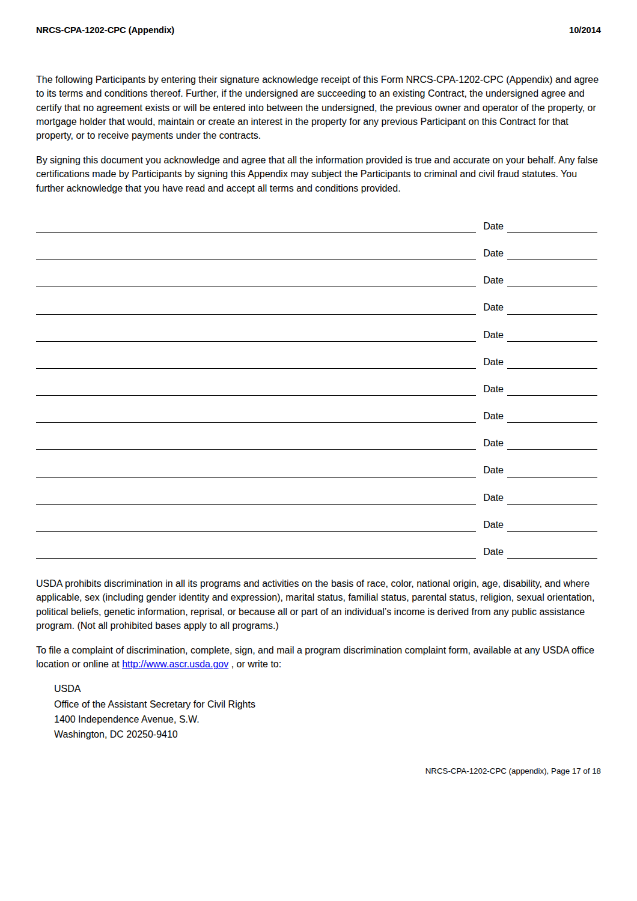NRCS-CPA-1202-CPC (Appendix)
10/2014
The following Participants by entering their signature acknowledge receipt of this Form NRCS-CPA-1202-CPC (Appendix) and agree to its terms and conditions thereof. Further, if the undersigned are succeeding to an existing Contract, the undersigned agree and certify that no agreement exists or will be entered into between the undersigned, the previous owner and operator of the property, or mortgage holder that would, maintain or create an interest in the property for any previous Participant on this Contract for that property, or to receive payments under the contracts.
By signing this document you acknowledge and agree that all the information provided is true and accurate on your behalf. Any false certifications made by Participants by signing this Appendix may subject the Participants to criminal and civil fraud statutes. You further acknowledge that you have read and accept all terms and conditions provided.
Date
Date
Date
Date
Date
Date
Date
Date
Date
Date
Date
Date
Date
USDA prohibits discrimination in all its programs and activities on the basis of race, color, national origin, age, disability, and where applicable, sex (including gender identity and expression), marital status, familial status, parental status, religion, sexual orientation, political beliefs, genetic information, reprisal, or because all or part of an individual’s income is derived from any public assistance program. (Not all prohibited bases apply to all programs.)
To file a complaint of discrimination, complete, sign, and mail a program discrimination complaint form, available at any USDA office location or online at http://www.ascr.usda.gov , or write to:
USDA
Office of the Assistant Secretary for Civil Rights
1400 Independence Avenue, S.W.
Washington, DC 20250-9410
NRCS-CPA-1202-CPC (appendix), Page 17 of 18